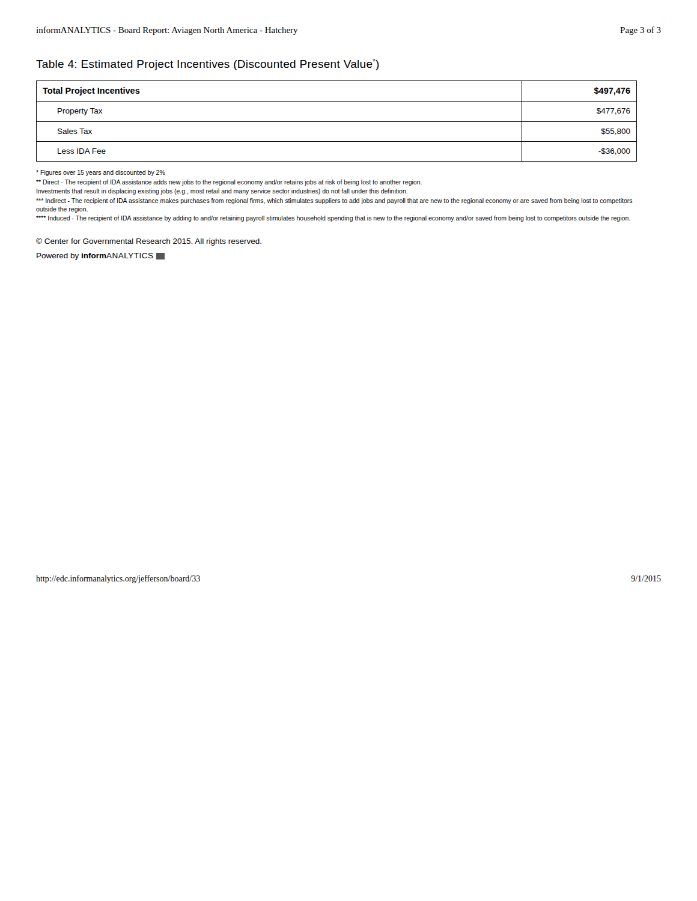informANALYTICS - Board Report: Aviagen North America - Hatchery
Page 3 of 3
Table 4: Estimated Project Incentives (Discounted Present Value*)
| Total Project Incentives | $497,476 |
| Property Tax | $477,676 |
| Sales Tax | $55,800 |
| Less IDA Fee | -$36,000 |
* Figures over 15 years and discounted by 2%
** Direct - The recipient of IDA assistance adds new jobs to the regional economy and/or retains jobs at risk of being lost to another region.
Investments that result in displacing existing jobs (e.g., most retail and many service sector industries) do not fall under this definition.
*** Indirect - The recipient of IDA assistance makes purchases from regional firms, which stimulates suppliers to add jobs and payroll that are new to the regional economy or are saved from being lost to competitors outside the region.
**** Induced - The recipient of IDA assistance by adding to and/or retaining payroll stimulates household spending that is new to the regional economy and/or saved from being lost to competitors outside the region.
© Center for Governmental Research 2015. All rights reserved.
Powered by inform ANALYTICS
http://edc.informanalytics.org/jefferson/board/33
9/1/2015